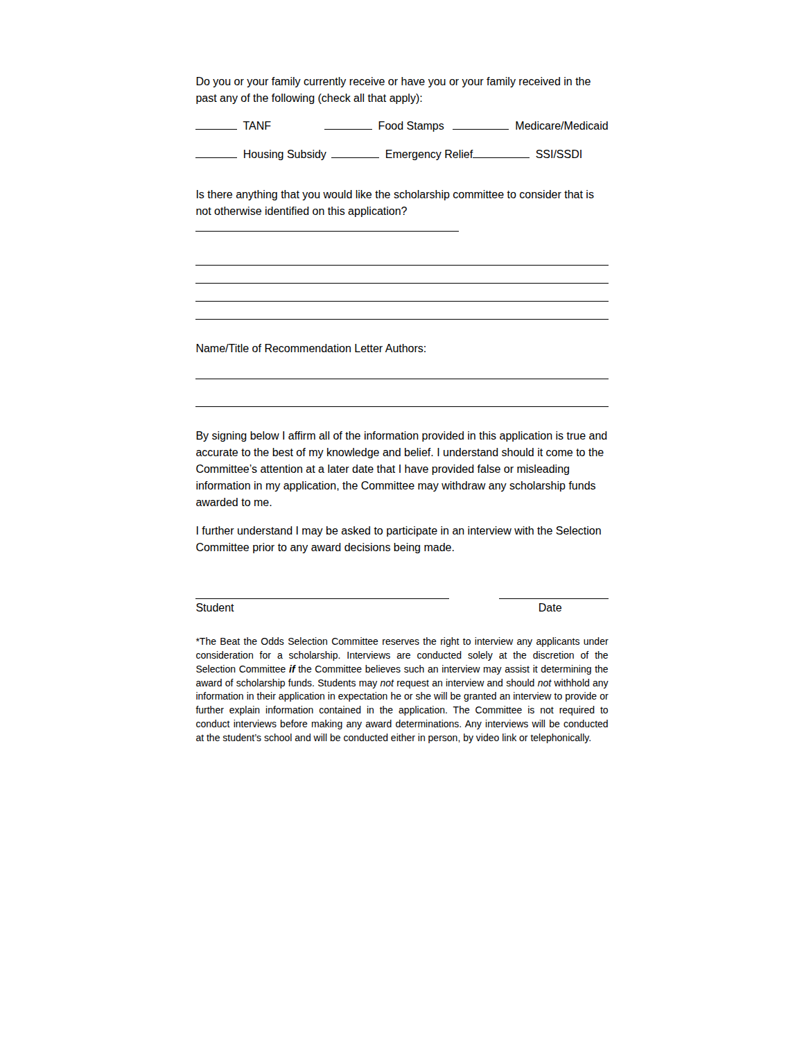Do you or your family currently receive or have you or your family received in the past any of the following (check all that apply):
TANF
Food Stamps
Medicare/Medicaid
Housing Subsidy
Emergency Relief
SSI/SSDI
Is there anything that you would like the scholarship committee to consider that is not otherwise identified on this application?
Name/Title of Recommendation Letter Authors:
By signing below I affirm all of the information provided in this application is true and accurate to the best of my knowledge and belief. I understand should it come to the Committee’s attention at a later date that I have provided false or misleading information in my application, the Committee may withdraw any scholarship funds awarded to me.
I further understand I may be asked to participate in an interview with the Selection Committee prior to any award decisions being made.
Student
Date
*The Beat the Odds Selection Committee reserves the right to interview any applicants under consideration for a scholarship. Interviews are conducted solely at the discretion of the Selection Committee if the Committee believes such an interview may assist it determining the award of scholarship funds. Students may not request an interview and should not withhold any information in their application in expectation he or she will be granted an interview to provide or further explain information contained in the application. The Committee is not required to conduct interviews before making any award determinations. Any interviews will be conducted at the student’s school and will be conducted either in person, by video link or telephonically.